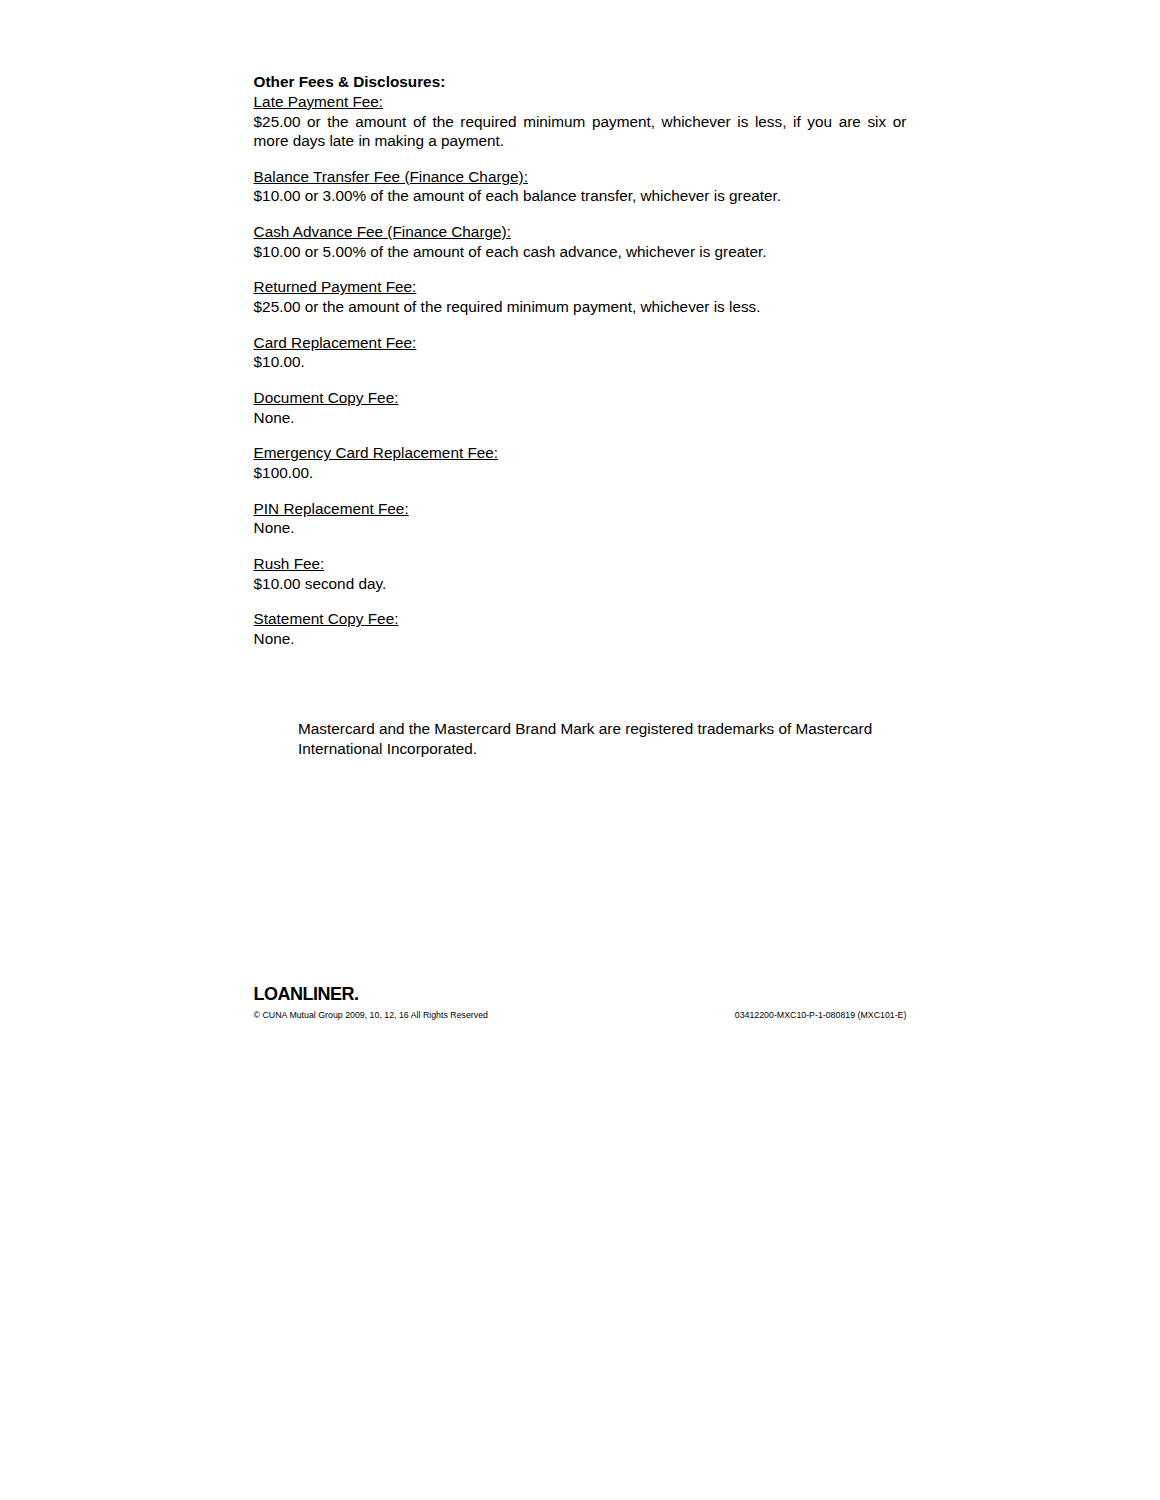Other Fees & Disclosures:
Late Payment Fee: $25.00 or the amount of the required minimum payment, whichever is less, if you are six or more days late in making a payment.
Balance Transfer Fee (Finance Charge): $10.00 or 3.00% of the amount of each balance transfer, whichever is greater.
Cash Advance Fee (Finance Charge): $10.00 or 5.00% of the amount of each cash advance, whichever is greater.
Returned Payment Fee: $25.00 or the amount of the required minimum payment, whichever is less.
Card Replacement Fee: $10.00.
Document Copy Fee: None.
Emergency Card Replacement Fee: $100.00.
PIN Replacement Fee: None.
Rush Fee: $10.00 second day.
Statement Copy Fee: None.
Mastercard and the Mastercard Brand Mark are registered trademarks of Mastercard International Incorporated.
LOANLINER.
© CUNA Mutual Group 2009, 10, 12, 16 All Rights Reserved 03412200-MXC10-P-1-080819 (MXC101-E)